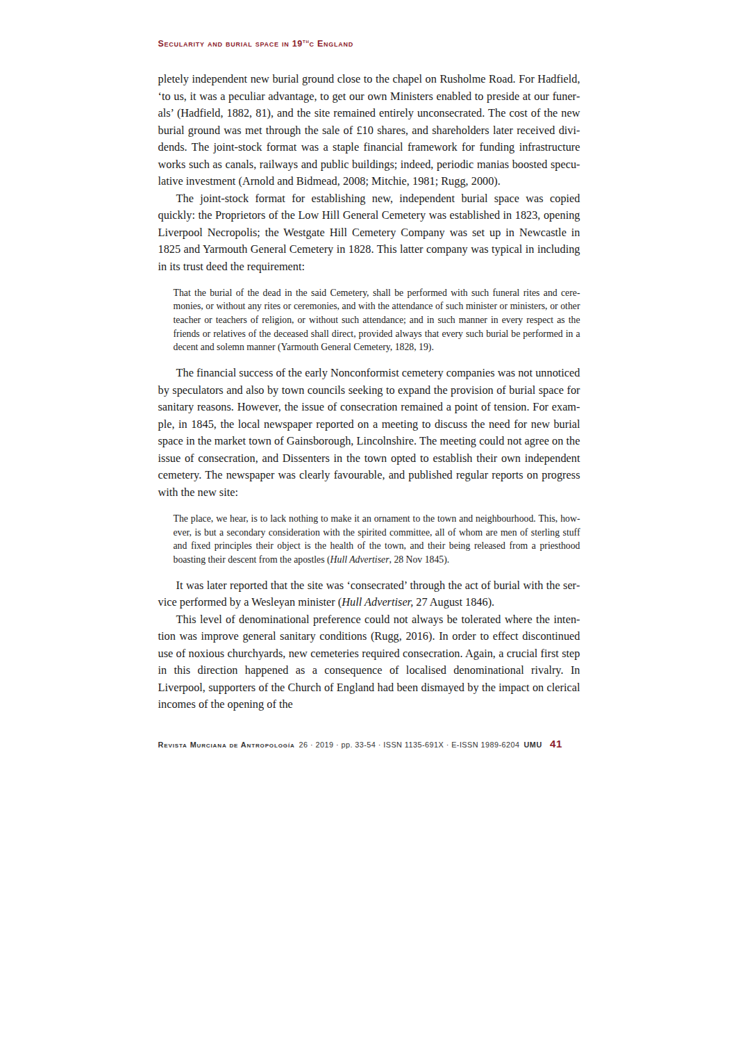Secularity and burial space in 19thc England
pletely independent new burial ground close to the chapel on Rusholme Road. For Hadfield, ‘to us, it was a peculiar advantage, to get our own Ministers enabled to preside at our funerals’ (Hadfield, 1882, 81), and the site remained entirely unconsecrated. The cost of the new burial ground was met through the sale of £10 shares, and shareholders later received dividends. The joint-stock format was a staple financial framework for funding infrastructure works such as canals, railways and public buildings; indeed, periodic manias boosted speculative investment (Arnold and Bidmead, 2008; Mitchie, 1981; Rugg, 2000).
The joint-stock format for establishing new, independent burial space was copied quickly: the Proprietors of the Low Hill General Cemetery was established in 1823, opening Liverpool Necropolis; the Westgate Hill Cemetery Company was set up in Newcastle in 1825 and Yarmouth General Cemetery in 1828. This latter company was typical in including in its trust deed the requirement:
That the burial of the dead in the said Cemetery, shall be performed with such funeral rites and ceremonies, or without any rites or ceremonies, and with the attendance of such minister or ministers, or other teacher or teachers of religion, or without such attendance; and in such manner in every respect as the friends or relatives of the deceased shall direct, provided always that every such burial be performed in a decent and solemn manner (Yarmouth General Cemetery, 1828, 19).
The financial success of the early Nonconformist cemetery companies was not unnoticed by speculators and also by town councils seeking to expand the provision of burial space for sanitary reasons. However, the issue of consecration remained a point of tension. For example, in 1845, the local newspaper reported on a meeting to discuss the need for new burial space in the market town of Gainsborough, Lincolnshire. The meeting could not agree on the issue of consecration, and Dissenters in the town opted to establish their own independent cemetery. The newspaper was clearly favourable, and published regular reports on progress with the new site:
The place, we hear, is to lack nothing to make it an ornament to the town and neighbourhood. This, however, is but a secondary consideration with the spirited committee, all of whom are men of sterling stuff and fixed principles their object is the health of the town, and their being released from a priesthood boasting their descent from the apostles (Hull Advertiser, 28 Nov 1845).
It was later reported that the site was ‘consecrated’ through the act of burial with the service performed by a Wesleyan minister (Hull Advertiser, 27 August 1846).
This level of denominational preference could not always be tolerated where the intention was improve general sanitary conditions (Rugg, 2016). In order to effect discontinued use of noxious churchyards, new cemeteries required consecration. Again, a crucial first step in this direction happened as a consequence of localised denominational rivalry. In Liverpool, supporters of the Church of England had been dismayed by the impact on clerical incomes of the opening of the
Revista Murciana de Antropología 26 · 2019 · pp. 33-54 · ISSN 1135-691X · E-ISSN 1989-6204 UMU 41